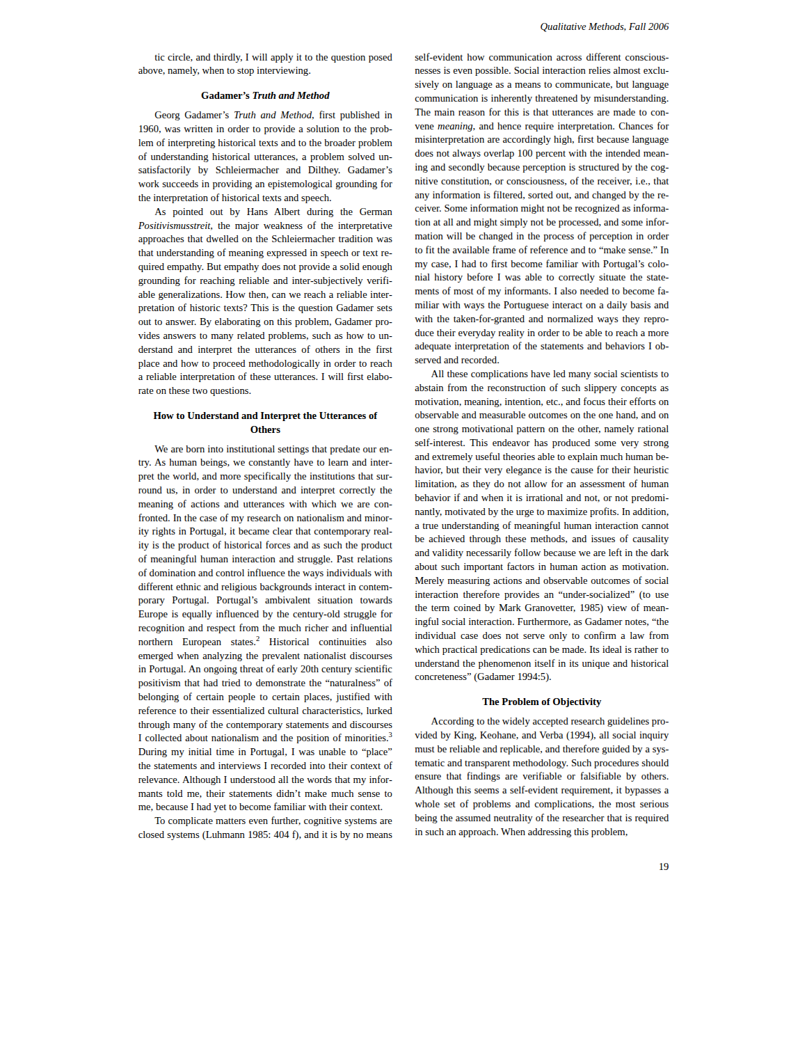Qualitative Methods, Fall 2006
tic circle, and thirdly, I will apply it to the question posed above, namely, when to stop interviewing.
Gadamer’s Truth and Method
Georg Gadamer’s Truth and Method, first published in 1960, was written in order to provide a solution to the problem of interpreting historical texts and to the broader problem of understanding historical utterances, a problem solved unsatisfactorily by Schleiermacher and Dilthey. Gadamer’s work succeeds in providing an epistemological grounding for the interpretation of historical texts and speech.
As pointed out by Hans Albert during the German Positivismusstreit, the major weakness of the interpretative approaches that dwelled on the Schleiermacher tradition was that understanding of meaning expressed in speech or text required empathy. But empathy does not provide a solid enough grounding for reaching reliable and inter-subjectively verifiable generalizations. How then, can we reach a reliable interpretation of historic texts? This is the question Gadamer sets out to answer. By elaborating on this problem, Gadamer provides answers to many related problems, such as how to understand and interpret the utterances of others in the first place and how to proceed methodologically in order to reach a reliable interpretation of these utterances. I will first elaborate on these two questions.
How to Understand and Interpret the Utterances of Others
We are born into institutional settings that predate our entry. As human beings, we constantly have to learn and interpret the world, and more specifically the institutions that surround us, in order to understand and interpret correctly the meaning of actions and utterances with which we are confronted. In the case of my research on nationalism and minority rights in Portugal, it became clear that contemporary reality is the product of historical forces and as such the product of meaningful human interaction and struggle. Past relations of domination and control influence the ways individuals with different ethnic and religious backgrounds interact in contemporary Portugal. Portugal’s ambivalent situation towards Europe is equally influenced by the century-old struggle for recognition and respect from the much richer and influential northern European states.2 Historical continuities also emerged when analyzing the prevalent nationalist discourses in Portugal. An ongoing threat of early 20th century scientific positivism that had tried to demonstrate the “naturalness” of belonging of certain people to certain places, justified with reference to their essentialized cultural characteristics, lurked through many of the contemporary statements and discourses I collected about nationalism and the position of minorities.3 During my initial time in Portugal, I was unable to “place” the statements and interviews I recorded into their context of relevance. Although I understood all the words that my informants told me, their statements didn’t make much sense to me, because I had yet to become familiar with their context.
To complicate matters even further, cognitive systems are closed systems (Luhmann 1985: 404 f), and it is by no means self-evident how communication across different consciousnesses is even possible. Social interaction relies almost exclusively on language as a means to communicate, but language communication is inherently threatened by misunderstanding. The main reason for this is that utterances are made to convene meaning, and hence require interpretation. Chances for misinterpretation are accordingly high, first because language does not always overlap 100 percent with the intended meaning and secondly because perception is structured by the cognitive constitution, or consciousness, of the receiver, i.e., that any information is filtered, sorted out, and changed by the receiver. Some information might not be recognized as information at all and might simply not be processed, and some information will be changed in the process of perception in order to fit the available frame of reference and to “make sense.” In my case, I had to first become familiar with Portugal’s colonial history before I was able to correctly situate the statements of most of my informants. I also needed to become familiar with ways the Portuguese interact on a daily basis and with the taken-for-granted and normalized ways they reproduce their everyday reality in order to be able to reach a more adequate interpretation of the statements and behaviors I observed and recorded.
All these complications have led many social scientists to abstain from the reconstruction of such slippery concepts as motivation, meaning, intention, etc., and focus their efforts on observable and measurable outcomes on the one hand, and on one strong motivational pattern on the other, namely rational self-interest. This endeavor has produced some very strong and extremely useful theories able to explain much human behavior, but their very elegance is the cause for their heuristic limitation, as they do not allow for an assessment of human behavior if and when it is irrational and not, or not predominantly, motivated by the urge to maximize profits. In addition, a true understanding of meaningful human interaction cannot be achieved through these methods, and issues of causality and validity necessarily follow because we are left in the dark about such important factors in human action as motivation. Merely measuring actions and observable outcomes of social interaction therefore provides an “under-socialized” (to use the term coined by Mark Granovetter, 1985) view of meaningful social interaction. Furthermore, as Gadamer notes, “the individual case does not serve only to confirm a law from which practical predications can be made. Its ideal is rather to understand the phenomenon itself in its unique and historical concreteness” (Gadamer 1994:5).
The Problem of Objectivity
According to the widely accepted research guidelines provided by King, Keohane, and Verba (1994), all social inquiry must be reliable and replicable, and therefore guided by a systematic and transparent methodology. Such procedures should ensure that findings are verifiable or falsifiable by others. Although this seems a self-evident requirement, it bypasses a whole set of problems and complications, the most serious being the assumed neutrality of the researcher that is required in such an approach. When addressing this problem,
19